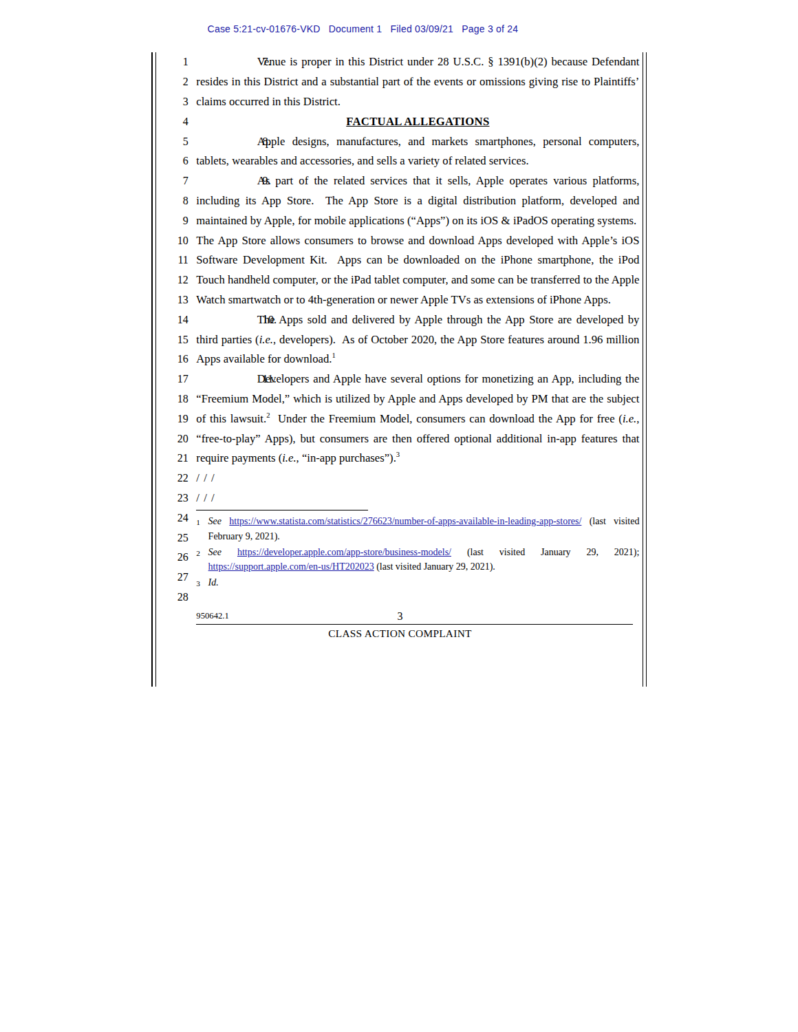Case 5:21-cv-01676-VKD Document 1 Filed 03/09/21 Page 3 of 24
1
2
3
4
5
6
7
8
9
10
11
12
13
14
15
16
17
18
19
20
21
22
23
24
25
26
27
28
7. Venue is proper in this District under 28 U.S.C. § 1391(b)(2) because Defendant resides in this District and a substantial part of the events or omissions giving rise to Plaintiffs’ claims occurred in this District.
FACTUAL ALLEGATIONS
8. Apple designs, manufactures, and markets smartphones, personal computers, tablets, wearables and accessories, and sells a variety of related services.
9. As part of the related services that it sells, Apple operates various platforms, including its App Store. The App Store is a digital distribution platform, developed and maintained by Apple, for mobile applications (“Apps”) on its iOS & iPadOS operating systems. The App Store allows consumers to browse and download Apps developed with Apple’s iOS Software Development Kit. Apps can be downloaded on the iPhone smartphone, the iPod Touch handheld computer, or the iPad tablet computer, and some can be transferred to the Apple Watch smartwatch or to 4th-generation or newer Apple TVs as extensions of iPhone Apps.
10. The Apps sold and delivered by Apple through the App Store are developed by third parties (i.e., developers). As of October 2020, the App Store features around 1.96 million Apps available for download.1
11. Developers and Apple have several options for monetizing an App, including the “Freemium Model,” which is utilized by Apple and Apps developed by PM that are the subject of this lawsuit.2 Under the Freemium Model, consumers can download the App for free (i.e., “free-to-play” Apps), but consumers are then offered optional additional in-app features that require payments (i.e., “in-app purchases”).3
/ / /
/ / /
1
See https://www.statista.com/statistics/276623/number-of-apps-available-in-leading-app-stores/ (last visited February 9, 2021).
2
See https://developer.apple.com/app-store/business-models/ (last visited January 29, 2021); https://support.apple.com/en-us/HT202023 (last visited January 29, 2021).
3
Id.
950642.1
3
CLASS ACTION COMPLAINT